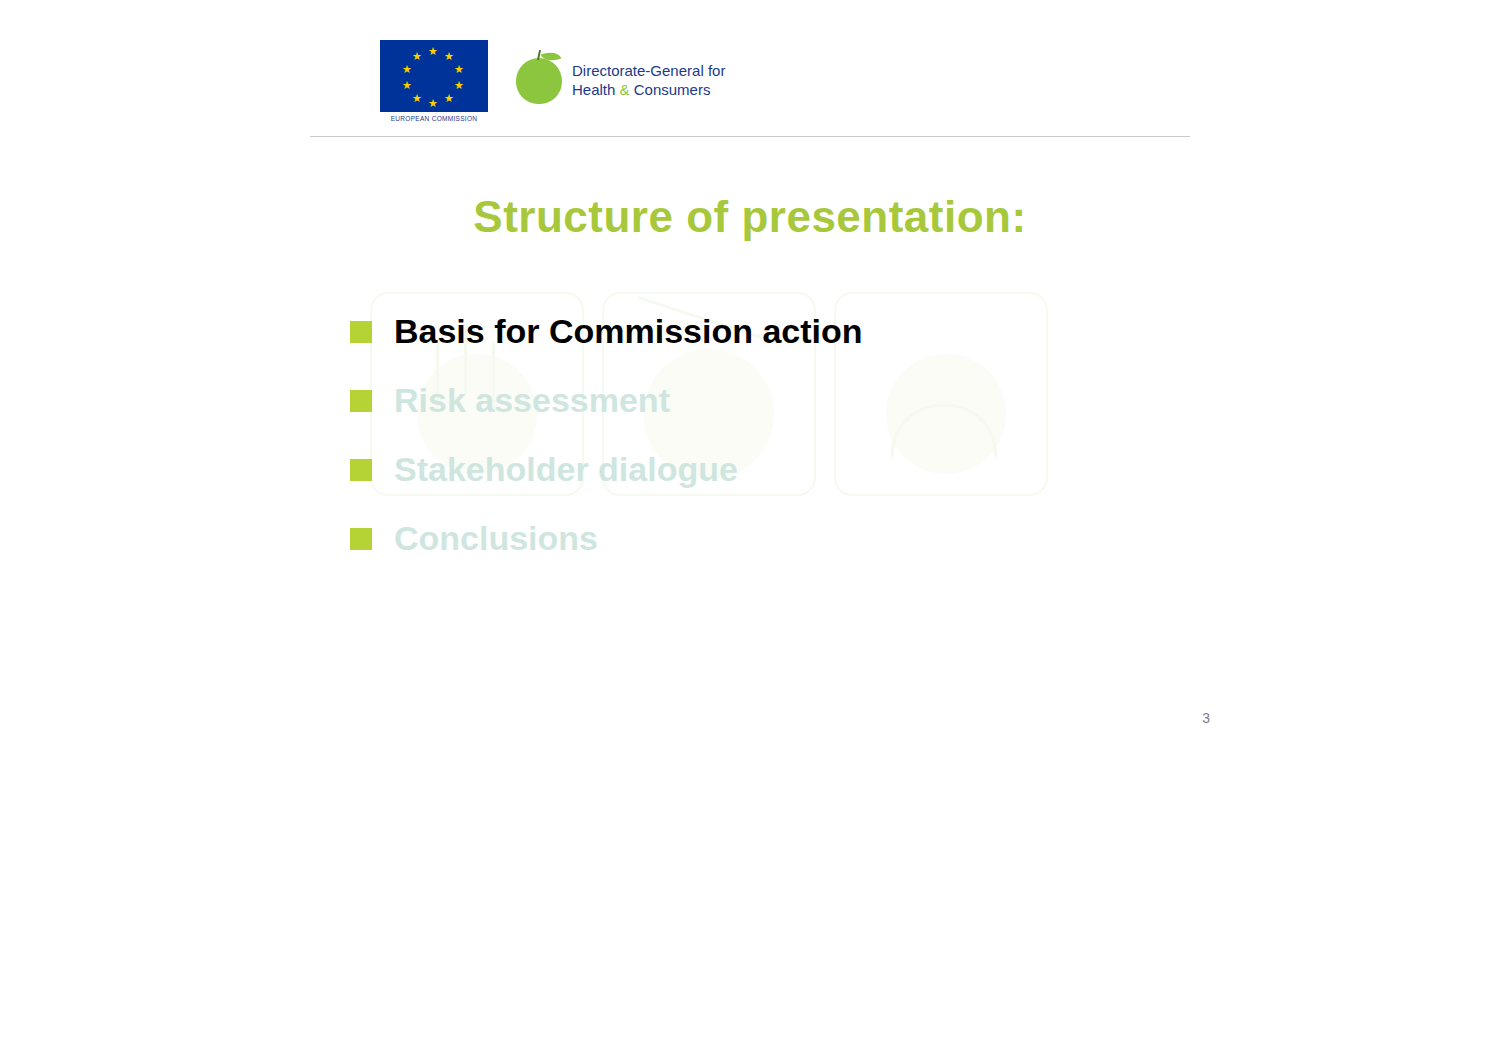★ ★ ★ ★ ★ ★ ★ ★ ★ ★
EUROPEAN COMMISSION
Directorate-General for
Health & Consumers
Structure of presentation:
Basis for Commission action
Risk assessment
Stakeholder dialogue
Conclusions
3